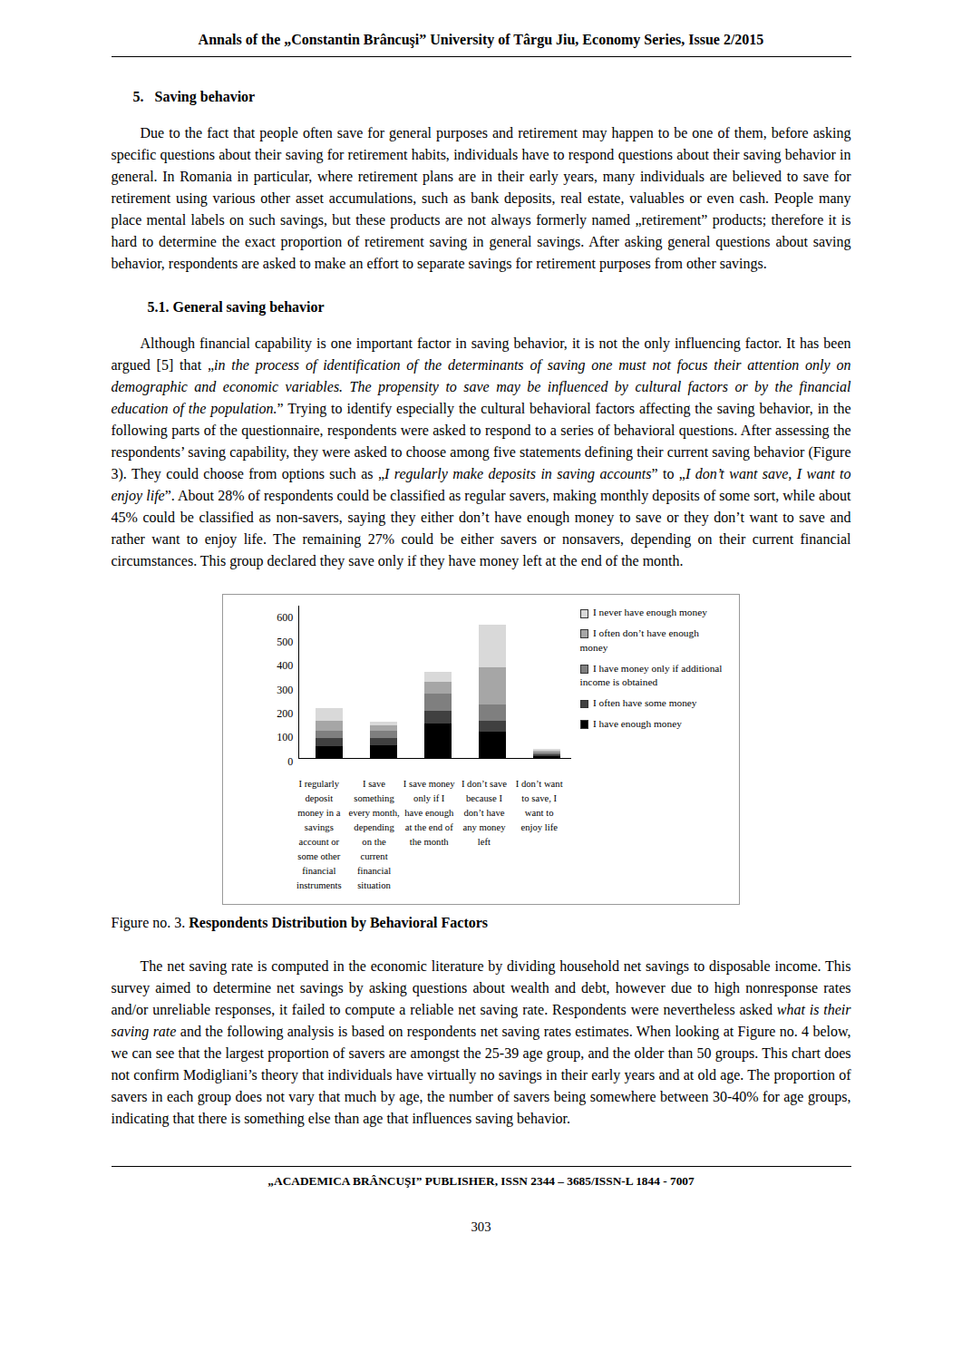Annals of the „Constantin Brâncuşi” University of Târgu Jiu, Economy Series, Issue 2/2015
5. Saving behavior
Due to the fact that people often save for general purposes and retirement may happen to be one of them, before asking specific questions about their saving for retirement habits, individuals have to respond questions about their saving behavior in general. In Romania in particular, where retirement plans are in their early years, many individuals are believed to save for retirement using various other asset accumulations, such as bank deposits, real estate, valuables or even cash. People many place mental labels on such savings, but these products are not always formerly named „retirement” products; therefore it is hard to determine the exact proportion of retirement saving in general savings. After asking general questions about saving behavior, respondents are asked to make an effort to separate savings for retirement purposes from other savings.
5.1. General saving behavior
Although financial capability is one important factor in saving behavior, it is not the only influencing factor. It has been argued [5] that „in the process of identification of the determinants of saving one must not focus their attention only on demographic and economic variables. The propensity to save may be influenced by cultural factors or by the financial education of the population.” Trying to identify especially the cultural behavioral factors affecting the saving behavior, in the following parts of the questionnaire, respondents were asked to respond to a series of behavioral questions. After assessing the respondents’ saving capability, they were asked to choose among five statements defining their current saving behavior (Figure 3). They could choose from options such as „I regularly make deposits in saving accounts” to „I don’t want save, I want to enjoy life”. About 28% of respondents could be classified as regular savers, making monthly deposits of some sort, while about 45% could be classified as non-savers, saying they either don’t have enough money to save or they don’t want to save and rather want to enjoy life. The remaining 27% could be either savers or nonsavers, depending on their current financial circumstances. This group declared they save only if they have money left at the end of the month.
600
500
400
300
200
100
0
I never have enough money
I often don’t have enough money
I have money only if additional income is obtained
I often have some money
I have enough money
I regularly deposit money in a savings account or some other financial instruments I save something every month, depending on the current financial situation I save money only if I have enough at the end of the month I don’t save because I don’t have any money left I don’t want to save, I want to enjoy life
Figure no. 3. Respondents Distribution by Behavioral Factors
The net saving rate is computed in the economic literature by dividing household net savings to disposable income. This survey aimed to determine net savings by asking questions about wealth and debt, however due to high nonresponse rates and/or unreliable responses, it failed to compute a reliable net saving rate. Respondents were nevertheless asked what is their saving rate and the following analysis is based on respondents net saving rates estimates. When looking at Figure no. 4 below, we can see that the largest proportion of savers are amongst the 25-39 age group, and the older than 50 groups. This chart does not confirm Modigliani’s theory that individuals have virtually no savings in their early years and at old age. The proportion of savers in each group does not vary that much by age, the number of savers being somewhere between 30-40% for age groups, indicating that there is something else than age that influences saving behavior.
„ACADEMICA BRÂNCUŞI” PUBLISHER, ISSN 2344 – 3685/ISSN-L 1844 - 7007
303